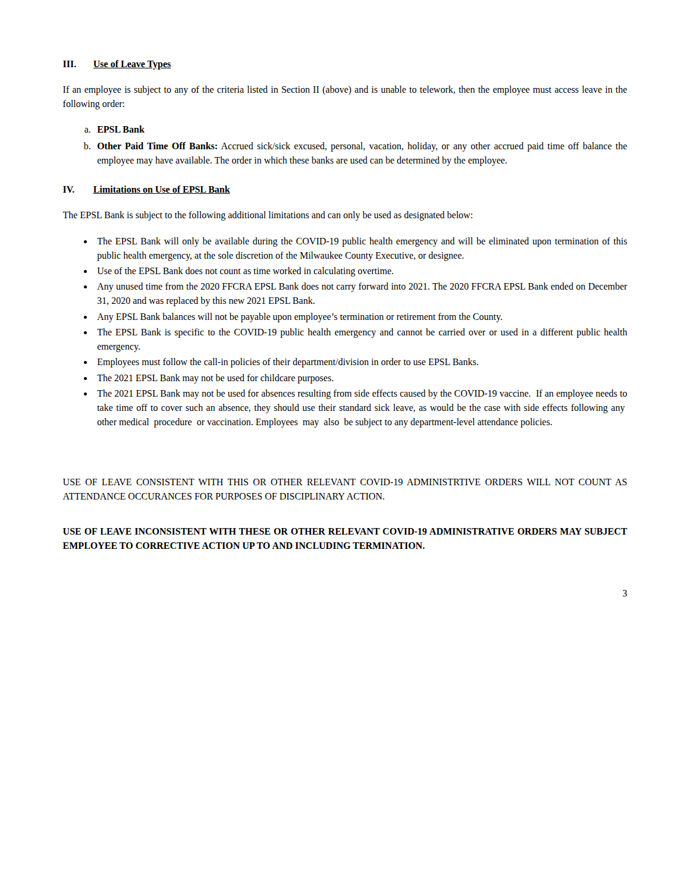III. Use of Leave Types
If an employee is subject to any of the criteria listed in Section II (above) and is unable to telework, then the employee must access leave in the following order:
EPSL Bank
Other Paid Time Off Banks: Accrued sick/sick excused, personal, vacation, holiday, or any other accrued paid time off balance the employee may have available. The order in which these banks are used can be determined by the employee.
IV. Limitations on Use of EPSL Bank
The EPSL Bank is subject to the following additional limitations and can only be used as designated below:
The EPSL Bank will only be available during the COVID-19 public health emergency and will be eliminated upon termination of this public health emergency, at the sole discretion of the Milwaukee County Executive, or designee.
Use of the EPSL Bank does not count as time worked in calculating overtime.
Any unused time from the 2020 FFCRA EPSL Bank does not carry forward into 2021. The 2020 FFCRA EPSL Bank ended on December 31, 2020 and was replaced by this new 2021 EPSL Bank.
Any EPSL Bank balances will not be payable upon employee’s termination or retirement from the County.
The EPSL Bank is specific to the COVID-19 public health emergency and cannot be carried over or used in a different public health emergency.
Employees must follow the call-in policies of their department/division in order to use EPSL Banks.
The 2021 EPSL Bank may not be used for childcare purposes.
The 2021 EPSL Bank may not be used for absences resulting from side effects caused by the COVID-19 vaccine. If an employee needs to take time off to cover such an absence, they should use their standard sick leave, as would be the case with side effects following any other medical procedure or vaccination. Employees may also be subject to any department-level attendance policies.
USE OF LEAVE CONSISTENT WITH THIS OR OTHER RELEVANT COVID-19 ADMINISTRTIVE ORDERS WILL NOT COUNT AS ATTENDANCE OCCURANCES FOR PURPOSES OF DISCIPLINARY ACTION.
USE OF LEAVE INCONSISTENT WITH THESE OR OTHER RELEVANT COVID-19 ADMINISTRATIVE ORDERS MAY SUBJECT EMPLOYEE TO CORRECTIVE ACTION UP TO AND INCLUDING TERMINATION.
3